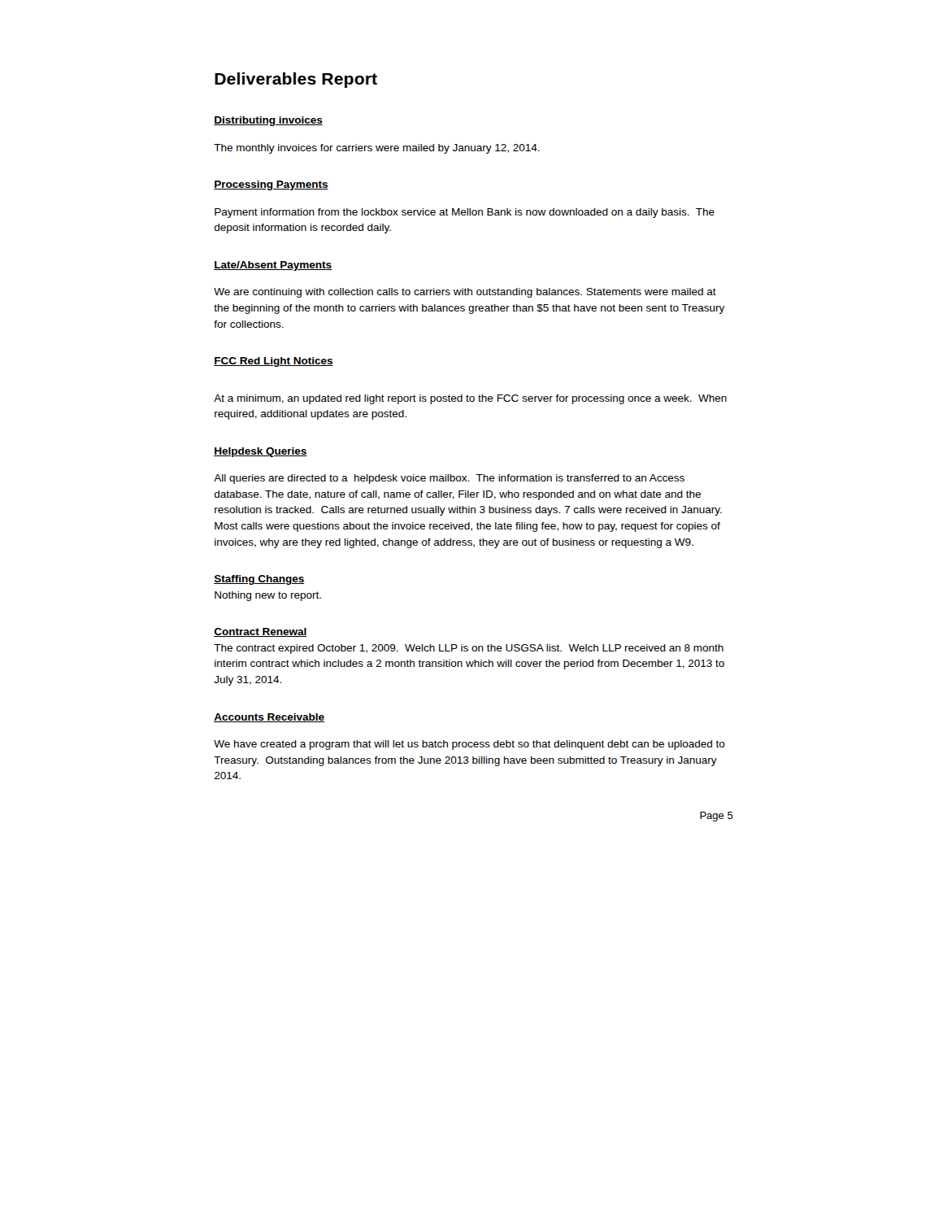Deliverables Report
Distributing invoices
The monthly invoices for carriers were mailed by January 12, 2014.
Processing Payments
Payment information from the lockbox service at Mellon Bank is now downloaded on a daily basis. The deposit information is recorded daily.
Late/Absent Payments
We are continuing with collection calls to carriers with outstanding balances. Statements were mailed at the beginning of the month to carriers with balances greather than $5 that have not been sent to Treasury for collections.
FCC Red Light Notices
At a minimum, an updated red light report is posted to the FCC server for processing once a week. When required, additional updates are posted.
Helpdesk Queries
All queries are directed to a helpdesk voice mailbox. The information is transferred to an Access database. The date, nature of call, name of caller, Filer ID, who responded and on what date and the resolution is tracked. Calls are returned usually within 3 business days. 7 calls were received in January. Most calls were questions about the invoice received, the late filing fee, how to pay, request for copies of invoices, why are they red lighted, change of address, they are out of business or requesting a W9.
Staffing Changes
Nothing new to report.
Contract Renewal
The contract expired October 1, 2009. Welch LLP is on the USGSA list. Welch LLP received an 8 month interim contract which includes a 2 month transition which will cover the period from December 1, 2013 to July 31, 2014.
Accounts Receivable
We have created a program that will let us batch process debt so that delinquent debt can be uploaded to Treasury. Outstanding balances from the June 2013 billing have been submitted to Treasury in January 2014.
Page 5